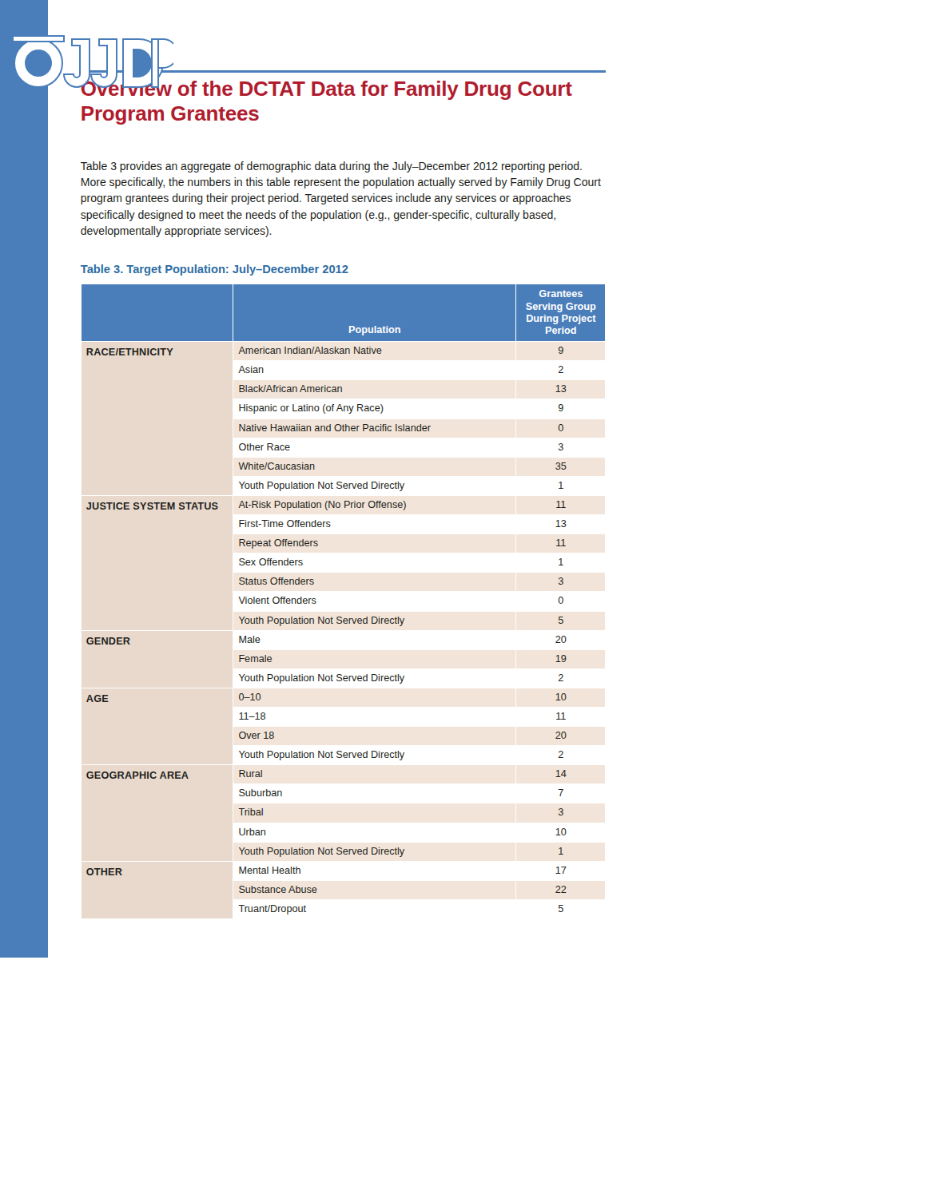Overview of the DCTAT Data for Family Drug Court
Program Grantees
Table 3 provides an aggregate of demographic data during the July–December 2012 reporting period. More specifically, the numbers in this table represent the population actually served by Family Drug Court program grantees during their project period. Targeted services include any services or approaches specifically designed to meet the needs of the population (e.g., gender-specific, culturally based, developmentally appropriate services).
Table 3. Target Population: July–December 2012
| | Population | Grantees Serving Group During Project Period |
| --- | --- | --- |
| RACE/ETHNICITY | American Indian/Alaskan Native | 9 |
| Asian | 2 |
| Black/African American | 13 |
| Hispanic or Latino (of Any Race) | 9 |
| Native Hawaiian and Other Pacific Islander | 0 |
| Other Race | 3 |
| White/Caucasian | 35 |
| Youth Population Not Served Directly | 1 |
| JUSTICE SYSTEM STATUS | At-Risk Population (No Prior Offense) | 11 |
| First-Time Offenders | 13 |
| Repeat Offenders | 11 |
| Sex Offenders | 1 |
| Status Offenders | 3 |
| Violent Offenders | 0 |
| Youth Population Not Served Directly | 5 |
| GENDER | Male | 20 |
| Female | 19 |
| Youth Population Not Served Directly | 2 |
| AGE | 0–10 | 10 |
| 11–18 | 11 |
| Over 18 | 20 |
| Youth Population Not Served Directly | 2 |
| GEOGRAPHIC AREA | Rural | 14 |
| Suburban | 7 |
| Tribal | 3 |
| Urban | 10 |
| Youth Population Not Served Directly | 1 |
| OTHER | Mental Health | 17 |
| Substance Abuse | 22 |
| Truant/Dropout | 5 |
4